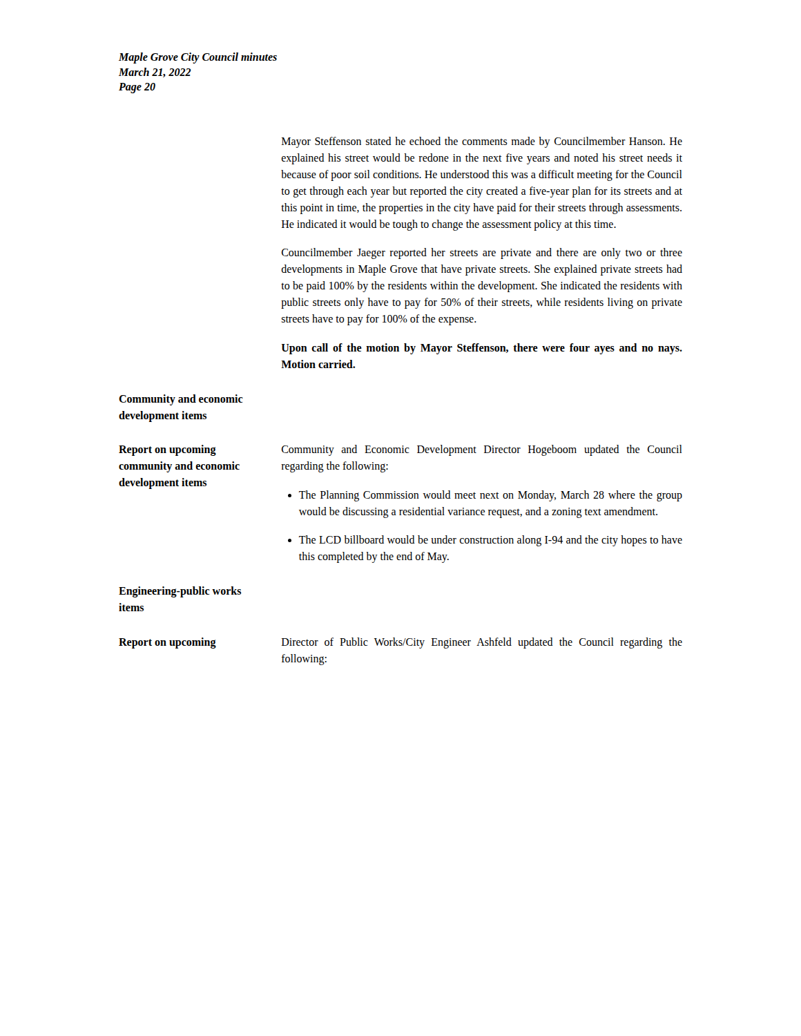Maple Grove City Council minutes
March 21, 2022
Page 20
Mayor Steffenson stated he echoed the comments made by Councilmember Hanson. He explained his street would be redone in the next five years and noted his street needs it because of poor soil conditions. He understood this was a difficult meeting for the Council to get through each year but reported the city created a five-year plan for its streets and at this point in time, the properties in the city have paid for their streets through assessments. He indicated it would be tough to change the assessment policy at this time.
Councilmember Jaeger reported her streets are private and there are only two or three developments in Maple Grove that have private streets. She explained private streets had to be paid 100% by the residents within the development. She indicated the residents with public streets only have to pay for 50% of their streets, while residents living on private streets have to pay for 100% of the expense.
Upon call of the motion by Mayor Steffenson, there were four ayes and no nays. Motion carried.
Community and economic development items
Report on upcoming community and economic development items
Community and Economic Development Director Hogeboom updated the Council regarding the following:
The Planning Commission would meet next on Monday, March 28 where the group would be discussing a residential variance request, and a zoning text amendment.
The LCD billboard would be under construction along I-94 and the city hopes to have this completed by the end of May.
Engineering-public works items
Report on upcoming
Director of Public Works/City Engineer Ashfeld updated the Council regarding the following: